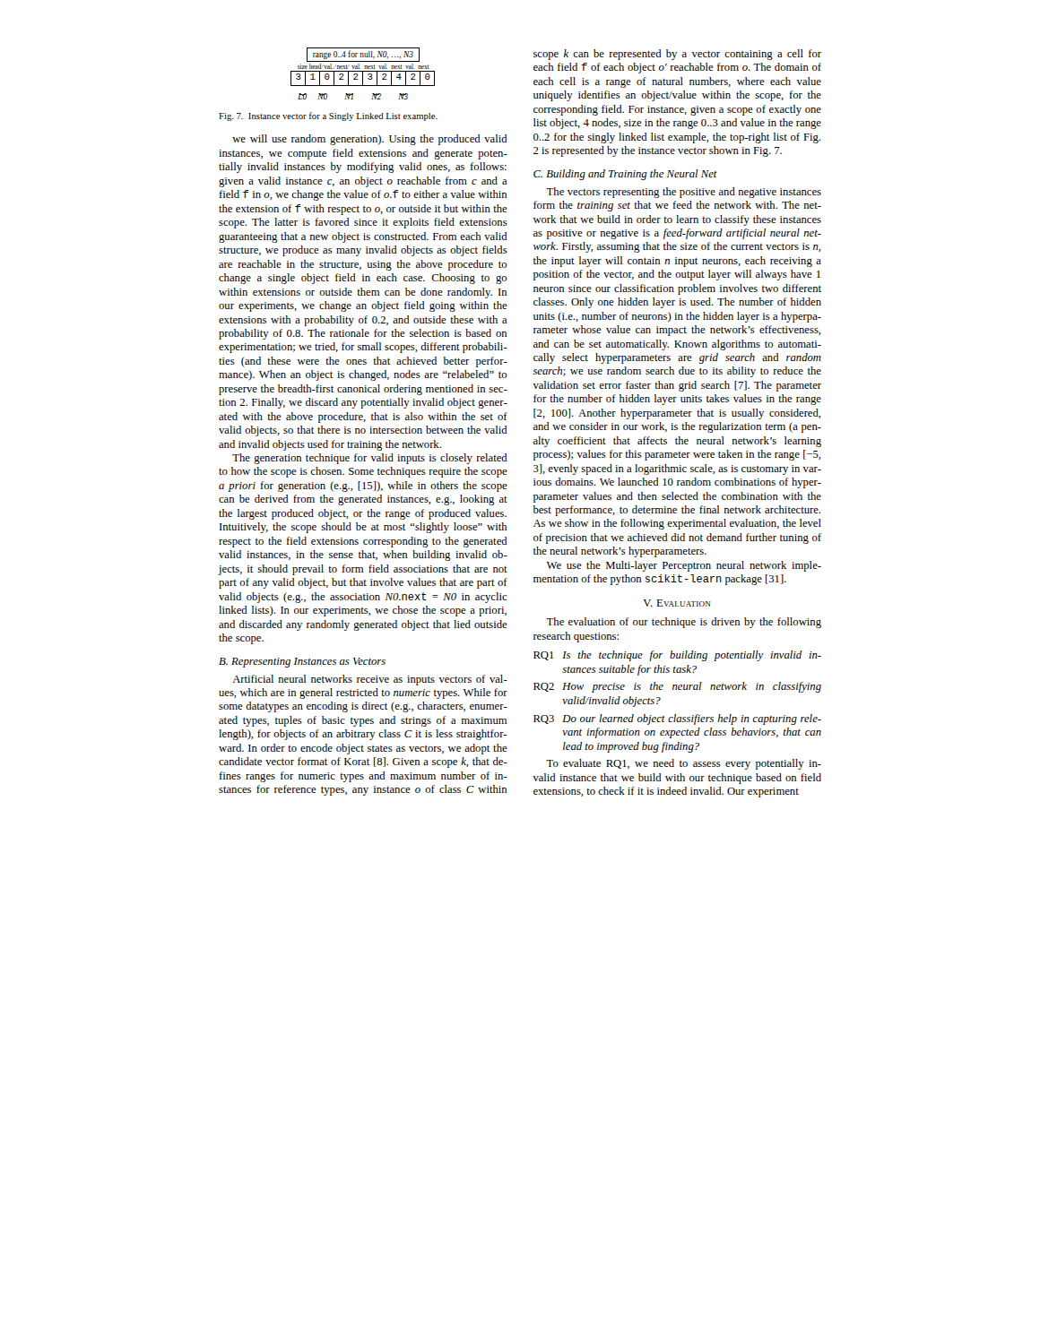range 0..4 for null, N0, …, N3
| size | head / | val. / | next / | val. | next | val. | next | val. | next |
| 3 | 1 | 0 | 2 | 2 | 3 | 2 | 4 | 2 | 0 |
| ⏟ | ⏟ | ⏟ | ⏟ | ⏟ | |
| L0 | N0 | N1 | N2 | N3 | |
Fig. 7. Instance vector for a Singly Linked List example.
we will use random generation). Using the produced valid instances, we compute field extensions and generate potentially invalid instances by modifying valid ones, as follows: given a valid instance c, an object o reachable from c and a field f in o, we change the value of o.f to either a value within the extension of f with respect to o, or outside it but within the scope. The latter is favored since it exploits field extensions guaranteeing that a new object is constructed. From each valid structure, we produce as many invalid objects as object fields are reachable in the structure, using the above procedure to change a single object field in each case. Choosing to go within extensions or outside them can be done randomly. In our experiments, we change an object field going within the extensions with a probability of 0.2, and outside these with a probability of 0.8. The rationale for the selection is based on experimentation; we tried, for small scopes, different probabilities (and these were the ones that achieved better performance). When an object is changed, nodes are “relabeled” to preserve the breadth-first canonical ordering mentioned in section 2. Finally, we discard any potentially invalid object generated with the above procedure, that is also within the set of valid objects, so that there is no intersection between the valid and invalid objects used for training the network.
The generation technique for valid inputs is closely related to how the scope is chosen. Some techniques require the scope a priori for generation (e.g., [15]), while in others the scope can be derived from the generated instances, e.g., looking at the largest produced object, or the range of produced values. Intuitively, the scope should be at most “slightly loose” with respect to the field extensions corresponding to the generated valid instances, in the sense that, when building invalid objects, it should prevail to form field associations that are not part of any valid object, but that involve values that are part of valid objects (e.g., the association N0.next = N0 in acyclic linked lists). In our experiments, we chose the scope a priori, and discarded any randomly generated object that lied outside the scope.
B. Representing Instances as Vectors
Artificial neural networks receive as inputs vectors of values, which are in general restricted to numeric types. While for some datatypes an encoding is direct (e.g., characters, enumerated types, tuples of basic types and strings of a maximum length), for objects of an arbitrary class C it is less straightforward. In order to encode object states as vectors, we adopt the candidate vector format of Korat [8]. Given a scope k, that defines ranges for numeric types and maximum number of instances for reference types, any instance o of class C within scope k can be represented by a vector containing a cell for each field f of each object o′ reachable from o. The domain of each cell is a range of natural numbers, where each value uniquely identifies an object/value within the scope, for the corresponding field. For instance, given a scope of exactly one list object, 4 nodes, size in the range 0..3 and value in the range 0..2 for the singly linked list example, the top-right list of Fig. 2 is represented by the instance vector shown in Fig. 7.
C. Building and Training the Neural Net
The vectors representing the positive and negative instances form the training set that we feed the network with. The network that we build in order to learn to classify these instances as positive or negative is a feed-forward artificial neural network. Firstly, assuming that the size of the current vectors is n, the input layer will contain n input neurons, each receiving a position of the vector, and the output layer will always have 1 neuron since our classification problem involves two different classes. Only one hidden layer is used. The number of hidden units (i.e., number of neurons) in the hidden layer is a hyperparameter whose value can impact the network’s effectiveness, and can be set automatically. Known algorithms to automatically select hyperparameters are grid search and random search; we use random search due to its ability to reduce the validation set error faster than grid search [7]. The parameter for the number of hidden layer units takes values in the range [2, 100]. Another hyperparameter that is usually considered, and we consider in our work, is the regularization term (a penalty coefficient that affects the neural network’s learning process); values for this parameter were taken in the range [−5, 3], evenly spaced in a logarithmic scale, as is customary in various domains. We launched 10 random combinations of hyperparameter values and then selected the combination with the best performance, to determine the final network architecture. As we show in the following experimental evaluation, the level of precision that we achieved did not demand further tuning of the neural network’s hyperparameters.
We use the Multi-layer Perceptron neural network implementation of the python scikit-learn package [31].
V. Evaluation
The evaluation of our technique is driven by the following research questions:
RQ1 Is the technique for building potentially invalid instances suitable for this task?
RQ2 How precise is the neural network in classifying valid/invalid objects?
RQ3 Do our learned object classifiers help in capturing relevant information on expected class behaviors, that can lead to improved bug finding?
To evaluate RQ1, we need to assess every potentially invalid instance that we build with our technique based on field extensions, to check if it is indeed invalid. Our experiment